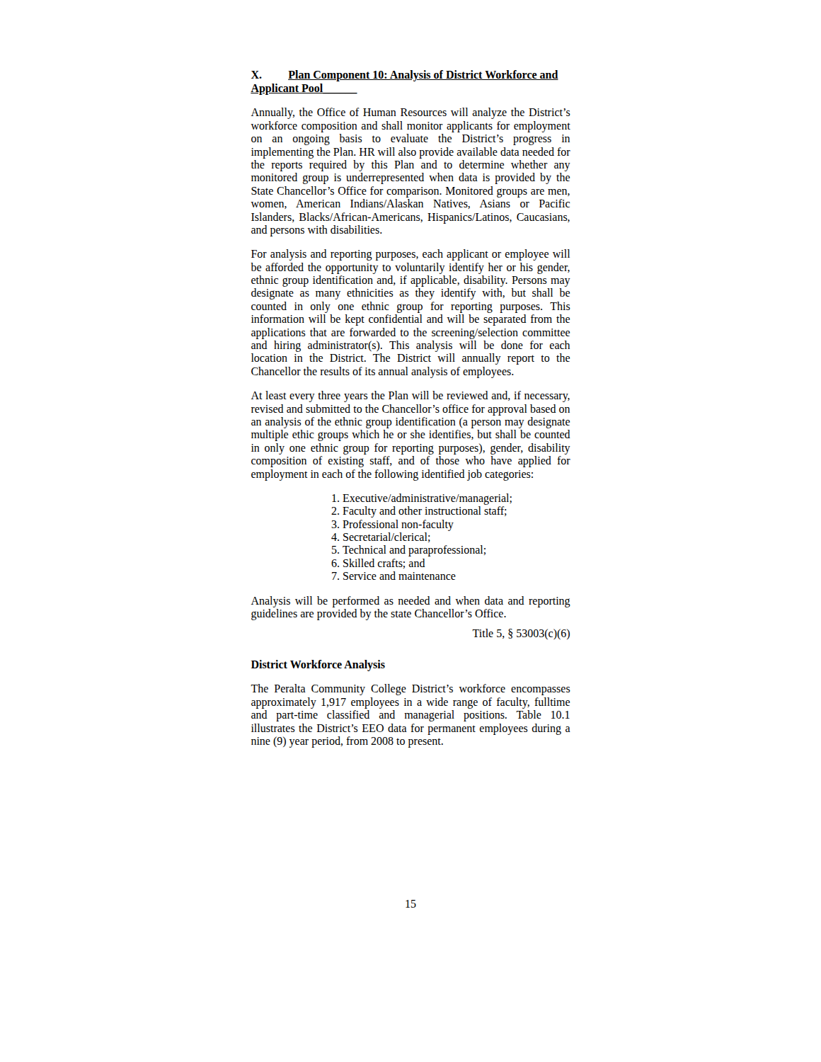X. Plan Component 10: Analysis of District Workforce and Applicant Pool______
Annually, the Office of Human Resources will analyze the District’s workforce composition and shall monitor applicants for employment on an ongoing basis to evaluate the District’s progress in implementing the Plan. HR will also provide available data needed for the reports required by this Plan and to determine whether any monitored group is underrepresented when data is provided by the State Chancellor’s Office for comparison. Monitored groups are men, women, American Indians/Alaskan Natives, Asians or Pacific Islanders, Blacks/African-Americans, Hispanics/Latinos, Caucasians, and persons with disabilities.
For analysis and reporting purposes, each applicant or employee will be afforded the opportunity to voluntarily identify her or his gender, ethnic group identification and, if applicable, disability. Persons may designate as many ethnicities as they identify with, but shall be counted in only one ethnic group for reporting purposes. This information will be kept confidential and will be separated from the applications that are forwarded to the screening/selection committee and hiring administrator(s). This analysis will be done for each location in the District. The District will annually report to the Chancellor the results of its annual analysis of employees.
At least every three years the Plan will be reviewed and, if necessary, revised and submitted to the Chancellor’s office for approval based on an analysis of the ethnic group identification (a person may designate multiple ethic groups which he or she identifies, but shall be counted in only one ethnic group for reporting purposes), gender, disability composition of existing staff, and of those who have applied for employment in each of the following identified job categories:
Executive/administrative/managerial;
Faculty and other instructional staff;
Professional non-faculty
Secretarial/clerical;
Technical and paraprofessional;
Skilled crafts; and
Service and maintenance
Analysis will be performed as needed and when data and reporting guidelines are provided by the state Chancellor’s Office.
Title 5, § 53003(c)(6)
District Workforce Analysis
The Peralta Community College District’s workforce encompasses approximately 1,917 employees in a wide range of faculty, fulltime and part-time classified and managerial positions. Table 10.1 illustrates the District’s EEO data for permanent employees during a nine (9) year period, from 2008 to present.
15